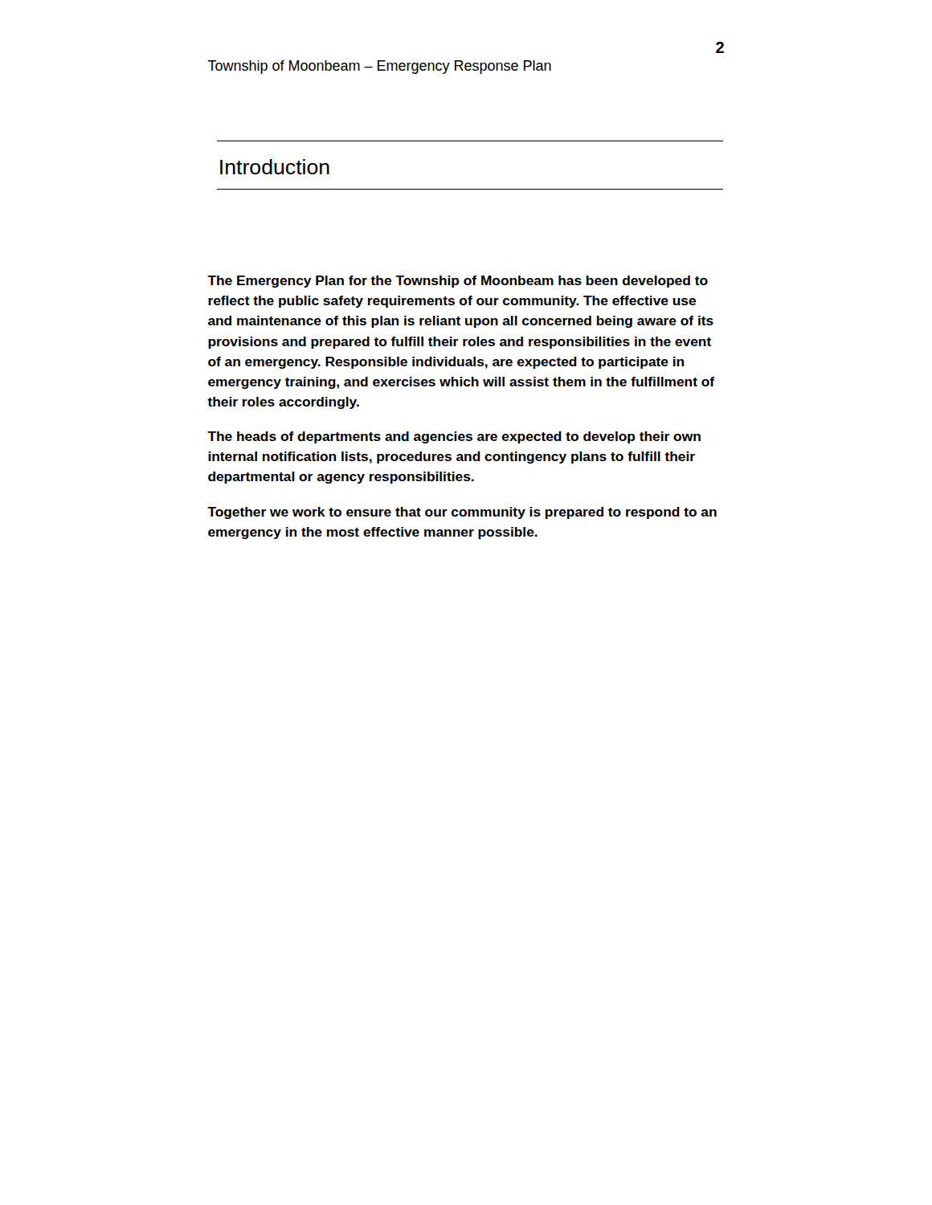2
Township of Moonbeam – Emergency Response Plan
Introduction
The Emergency Plan for the Township of Moonbeam has been developed to reflect the public safety requirements of our community. The effective use and maintenance of this plan is reliant upon all concerned being aware of its provisions and prepared to fulfill their roles and responsibilities in the event of an emergency. Responsible individuals, are expected to participate in emergency training, and exercises which will assist them in the fulfillment of their roles accordingly.
The heads of departments and agencies are expected to develop their own internal notification lists, procedures and contingency plans to fulfill their departmental or agency responsibilities.
Together we work to ensure that our community is prepared to respond to an emergency in the most effective manner possible.